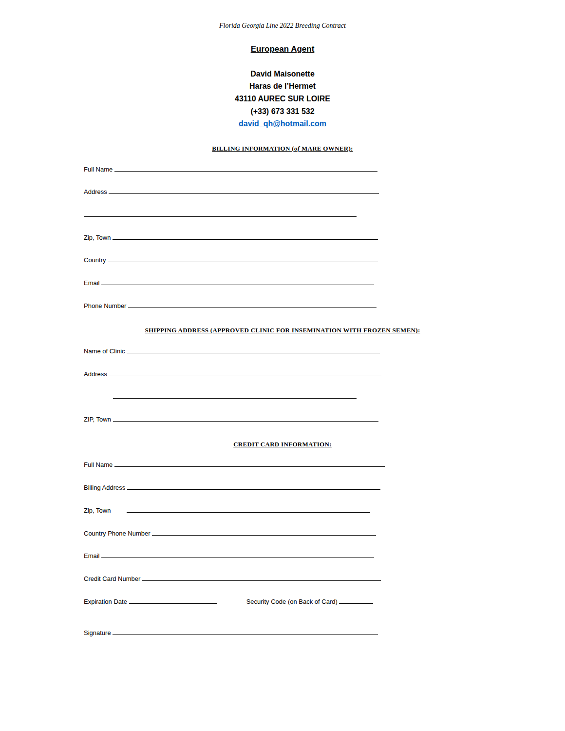Florida Georgia Line 2022 Breeding Contract
European Agent
David Maisonette
Haras de l’Hermet
43110 AUREC SUR LOIRE
(+33) 673 331 532
david_qh@hotmail.com
BILLING INFORMATION (of MARE OWNER):
Full Name
Address
Zip, Town
Country
Email
Phone Number
SHIPPING ADDRESS (APPROVED CLINIC FOR INSEMINATION WITH FROZEN SEMEN):
Name of Clinic
Address
ZIP, Town
CREDIT CARD INFORMATION:
Full Name
Billing Address
Zip, Town
Country Phone Number
Email
Credit Card Number
Expiration Date Security Code (on Back of Card)
Signature